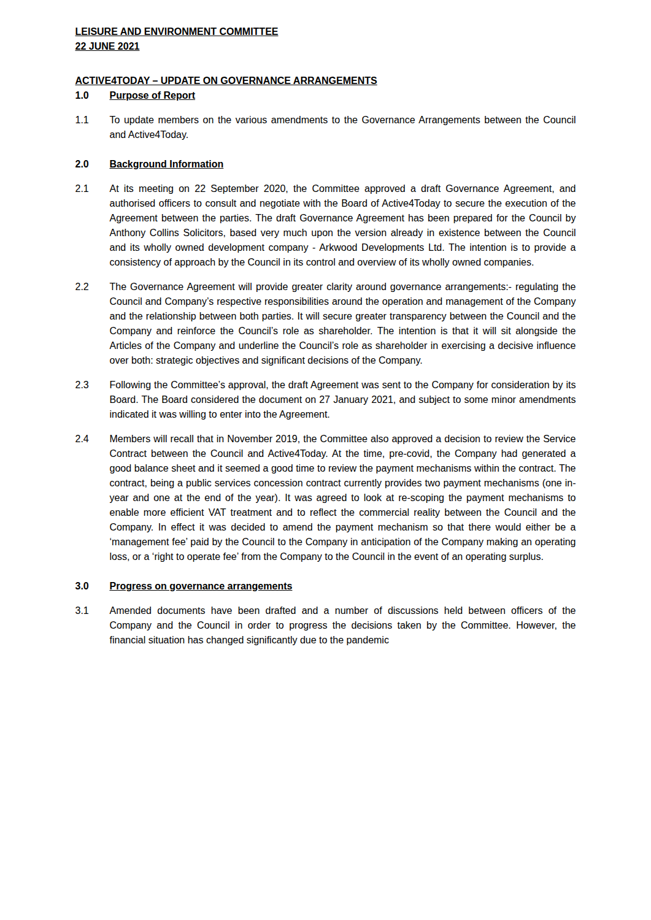LEISURE AND ENVIRONMENT COMMITTEE
22 JUNE 2021
ACTIVE4TODAY – UPDATE ON GOVERNANCE ARRANGEMENTS
1.0 Purpose of Report
1.1 To update members on the various amendments to the Governance Arrangements between the Council and Active4Today.
2.0 Background Information
2.1 At its meeting on 22 September 2020, the Committee approved a draft Governance Agreement, and authorised officers to consult and negotiate with the Board of Active4Today to secure the execution of the Agreement between the parties. The draft Governance Agreement has been prepared for the Council by Anthony Collins Solicitors, based very much upon the version already in existence between the Council and its wholly owned development company - Arkwood Developments Ltd. The intention is to provide a consistency of approach by the Council in its control and overview of its wholly owned companies.
2.2 The Governance Agreement will provide greater clarity around governance arrangements:- regulating the Council and Company’s respective responsibilities around the operation and management of the Company and the relationship between both parties. It will secure greater transparency between the Council and the Company and reinforce the Council’s role as shareholder. The intention is that it will sit alongside the Articles of the Company and underline the Council’s role as shareholder in exercising a decisive influence over both: strategic objectives and significant decisions of the Company.
2.3 Following the Committee’s approval, the draft Agreement was sent to the Company for consideration by its Board. The Board considered the document on 27 January 2021, and subject to some minor amendments indicated it was willing to enter into the Agreement.
2.4 Members will recall that in November 2019, the Committee also approved a decision to review the Service Contract between the Council and Active4Today. At the time, pre-covid, the Company had generated a good balance sheet and it seemed a good time to review the payment mechanisms within the contract. The contract, being a public services concession contract currently provides two payment mechanisms (one in-year and one at the end of the year). It was agreed to look at re-scoping the payment mechanisms to enable more efficient VAT treatment and to reflect the commercial reality between the Council and the Company. In effect it was decided to amend the payment mechanism so that there would either be a ‘management fee’ paid by the Council to the Company in anticipation of the Company making an operating loss, or a ‘right to operate fee’ from the Company to the Council in the event of an operating surplus.
3.0 Progress on governance arrangements
3.1 Amended documents have been drafted and a number of discussions held between officers of the Company and the Council in order to progress the decisions taken by the Committee. However, the financial situation has changed significantly due to the pandemic